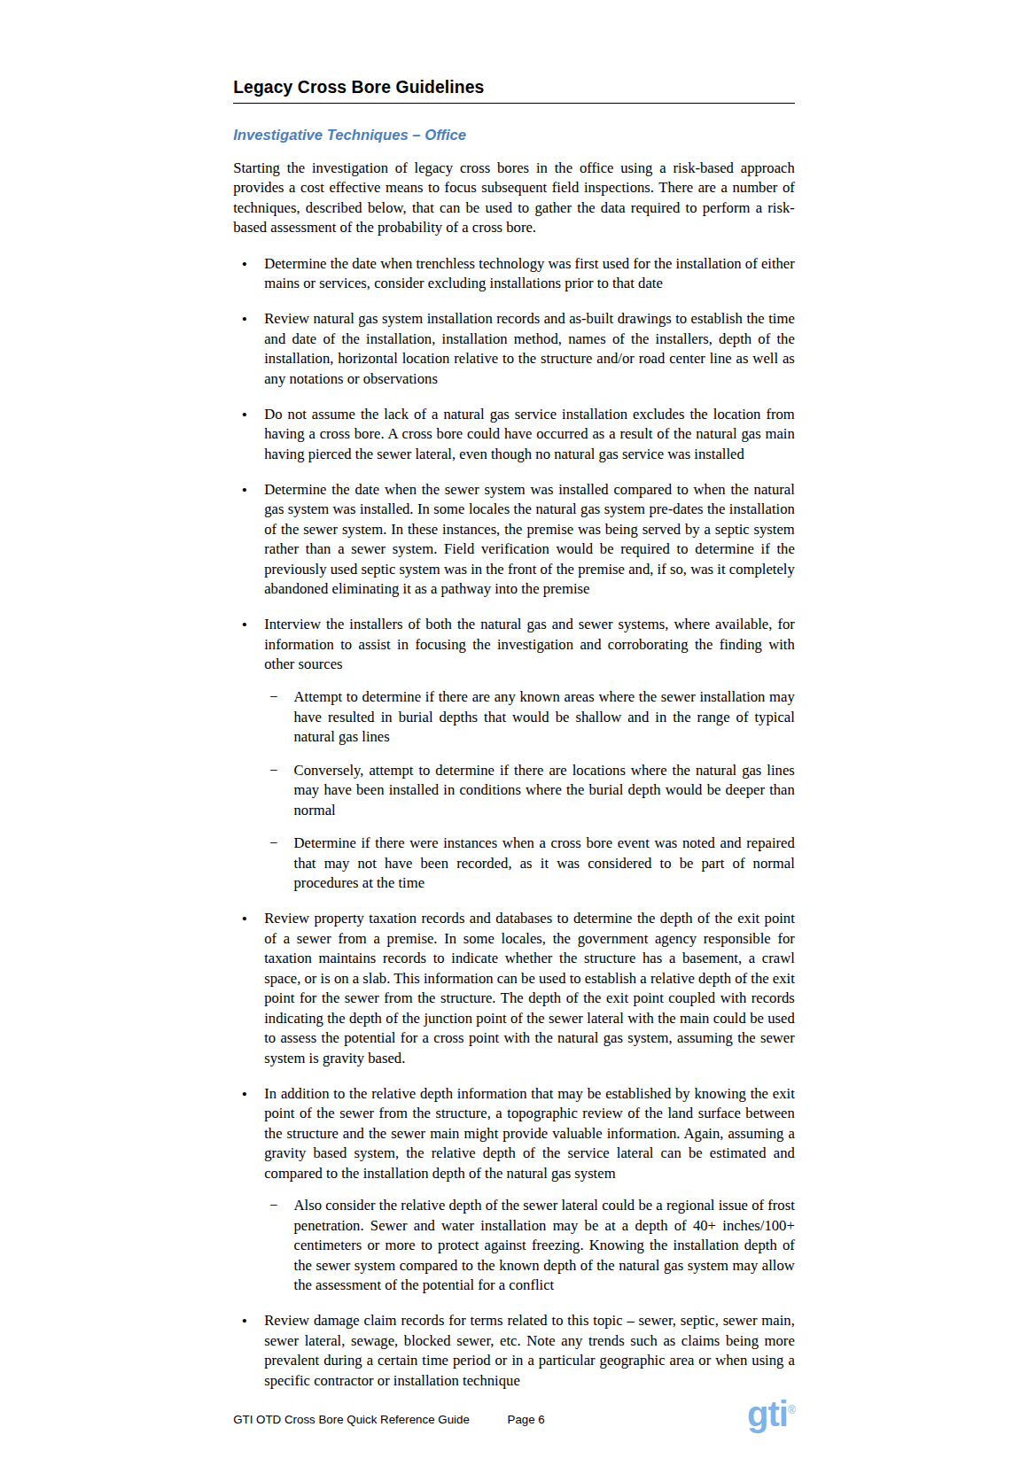Legacy Cross Bore Guidelines
Investigative Techniques – Office
Starting the investigation of legacy cross bores in the office using a risk-based approach provides a cost effective means to focus subsequent field inspections. There are a number of techniques, described below, that can be used to gather the data required to perform a risk-based assessment of the probability of a cross bore.
Determine the date when trenchless technology was first used for the installation of either mains or services, consider excluding installations prior to that date
Review natural gas system installation records and as-built drawings to establish the time and date of the installation, installation method, names of the installers, depth of the installation, horizontal location relative to the structure and/or road center line as well as any notations or observations
Do not assume the lack of a natural gas service installation excludes the location from having a cross bore. A cross bore could have occurred as a result of the natural gas main having pierced the sewer lateral, even though no natural gas service was installed
Determine the date when the sewer system was installed compared to when the natural gas system was installed. In some locales the natural gas system pre-dates the installation of the sewer system. In these instances, the premise was being served by a septic system rather than a sewer system. Field verification would be required to determine if the previously used septic system was in the front of the premise and, if so, was it completely abandoned eliminating it as a pathway into the premise
Interview the installers of both the natural gas and sewer systems, where available, for information to assist in focusing the investigation and corroborating the finding with other sources
Attempt to determine if there are any known areas where the sewer installation may have resulted in burial depths that would be shallow and in the range of typical natural gas lines
Conversely, attempt to determine if there are locations where the natural gas lines may have been installed in conditions where the burial depth would be deeper than normal
Determine if there were instances when a cross bore event was noted and repaired that may not have been recorded, as it was considered to be part of normal procedures at the time
Review property taxation records and databases to determine the depth of the exit point of a sewer from a premise. In some locales, the government agency responsible for taxation maintains records to indicate whether the structure has a basement, a crawl space, or is on a slab. This information can be used to establish a relative depth of the exit point for the sewer from the structure. The depth of the exit point coupled with records indicating the depth of the junction point of the sewer lateral with the main could be used to assess the potential for a cross point with the natural gas system, assuming the sewer system is gravity based.
In addition to the relative depth information that may be established by knowing the exit point of the sewer from the structure, a topographic review of the land surface between the structure and the sewer main might provide valuable information. Again, assuming a gravity based system, the relative depth of the service lateral can be estimated and compared to the installation depth of the natural gas system
Also consider the relative depth of the sewer lateral could be a regional issue of frost penetration. Sewer and water installation may be at a depth of 40+ inches/100+ centimeters or more to protect against freezing. Knowing the installation depth of the sewer system compared to the known depth of the natural gas system may allow the assessment of the potential for a conflict
Review damage claim records for terms related to this topic – sewer, septic, sewer main, sewer lateral, sewage, blocked sewer, etc. Note any trends such as claims being more prevalent during a certain time period or in a particular geographic area or when using a specific contractor or installation technique
GTI OTD Cross Bore Quick Reference GuidePage 6
gti®